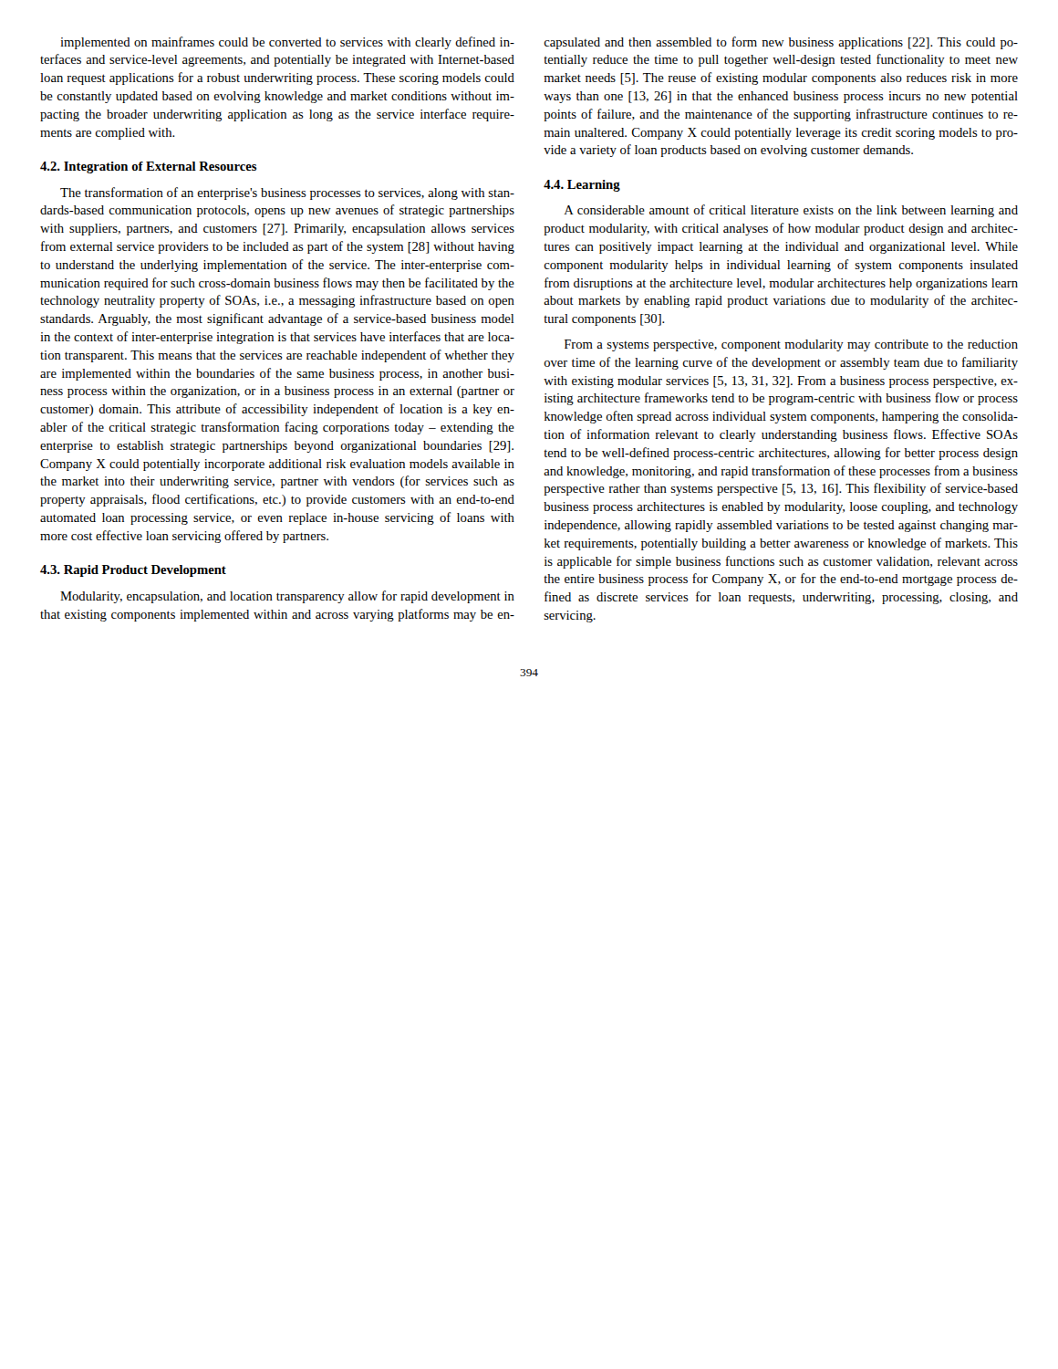implemented on mainframes could be converted to services with clearly defined interfaces and service-level agreements, and potentially be integrated with Internet-based loan request applications for a robust underwriting process. These scoring models could be constantly updated based on evolving knowledge and market conditions without impacting the broader underwriting application as long as the service interface requirements are complied with.
4.2. Integration of External Resources
The transformation of an enterprise's business processes to services, along with standards-based communication protocols, opens up new avenues of strategic partnerships with suppliers, partners, and customers [27]. Primarily, encapsulation allows services from external service providers to be included as part of the system [28] without having to understand the underlying implementation of the service. The inter-enterprise communication required for such cross-domain business flows may then be facilitated by the technology neutrality property of SOAs, i.e., a messaging infrastructure based on open standards. Arguably, the most significant advantage of a service-based business model in the context of inter-enterprise integration is that services have interfaces that are location transparent. This means that the services are reachable independent of whether they are implemented within the boundaries of the same business process, in another business process within the organization, or in a business process in an external (partner or customer) domain. This attribute of accessibility independent of location is a key enabler of the critical strategic transformation facing corporations today – extending the enterprise to establish strategic partnerships beyond organizational boundaries [29]. Company X could potentially incorporate additional risk evaluation models available in the market into their underwriting service, partner with vendors (for services such as property appraisals, flood certifications, etc.) to provide customers with an end-to-end automated loan processing service, or even replace in-house servicing of loans with more cost effective loan servicing offered by partners.
4.3. Rapid Product Development
Modularity, encapsulation, and location transparency allow for rapid development in that existing components implemented within and across varying platforms may be encapsulated and then assembled to form new business applications [22]. This could potentially reduce the time to pull together well-design tested functionality to meet new market needs [5]. The reuse of existing modular components also reduces risk in more ways than one [13, 26] in that the enhanced business process incurs no new potential points of failure, and the maintenance of the supporting infrastructure continues to remain unaltered. Company X could potentially leverage its credit scoring models to provide a variety of loan products based on evolving customer demands.
4.4. Learning
A considerable amount of critical literature exists on the link between learning and product modularity, with critical analyses of how modular product design and architectures can positively impact learning at the individual and organizational level. While component modularity helps in individual learning of system components insulated from disruptions at the architecture level, modular architectures help organizations learn about markets by enabling rapid product variations due to modularity of the architectural components [30].
From a systems perspective, component modularity may contribute to the reduction over time of the learning curve of the development or assembly team due to familiarity with existing modular services [5, 13, 31, 32]. From a business process perspective, existing architecture frameworks tend to be program-centric with business flow or process knowledge often spread across individual system components, hampering the consolidation of information relevant to clearly understanding business flows. Effective SOAs tend to be well-defined process-centric architectures, allowing for better process design and knowledge, monitoring, and rapid transformation of these processes from a business perspective rather than systems perspective [5, 13, 16]. This flexibility of service-based business process architectures is enabled by modularity, loose coupling, and technology independence, allowing rapidly assembled variations to be tested against changing market requirements, potentially building a better awareness or knowledge of markets. This is applicable for simple business functions such as customer validation, relevant across the entire business process for Company X, or for the end-to-end mortgage process defined as discrete services for loan requests, underwriting, processing, closing, and servicing.
394